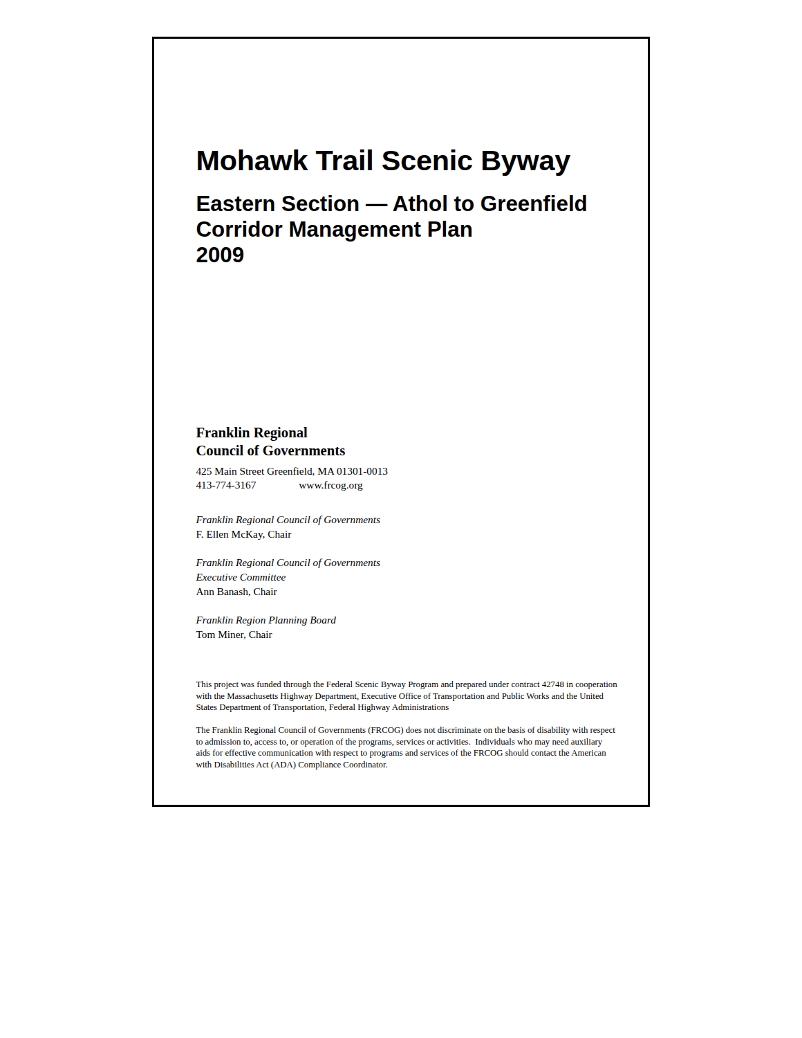Mohawk Trail Scenic Byway
Eastern Section — Athol to Greenfield Corridor Management Plan 2009
Franklin Regional
Council of Governments
425 Main Street Greenfield, MA 01301-0013
413-774-3167www.frcog.org
Franklin Regional Council of Governments
F. Ellen McKay, Chair
Franklin Regional Council of Governments
Executive Committee
Ann Banash, Chair
Franklin Region Planning Board
Tom Miner, Chair
This project was funded through the Federal Scenic Byway Program and prepared under contract 42748 in cooperation with the Massachusetts Highway Department, Executive Office of Transportation and Public Works and the United States Department of Transportation, Federal Highway Administrations
The Franklin Regional Council of Governments (FRCOG) does not discriminate on the basis of disability with respect to admission to, access to, or operation of the programs, services or activities. Individuals who may need auxiliary aids for effective communication with respect to programs and services of the FRCOG should contact the American with Disabilities Act (ADA) Compliance Coordinator.